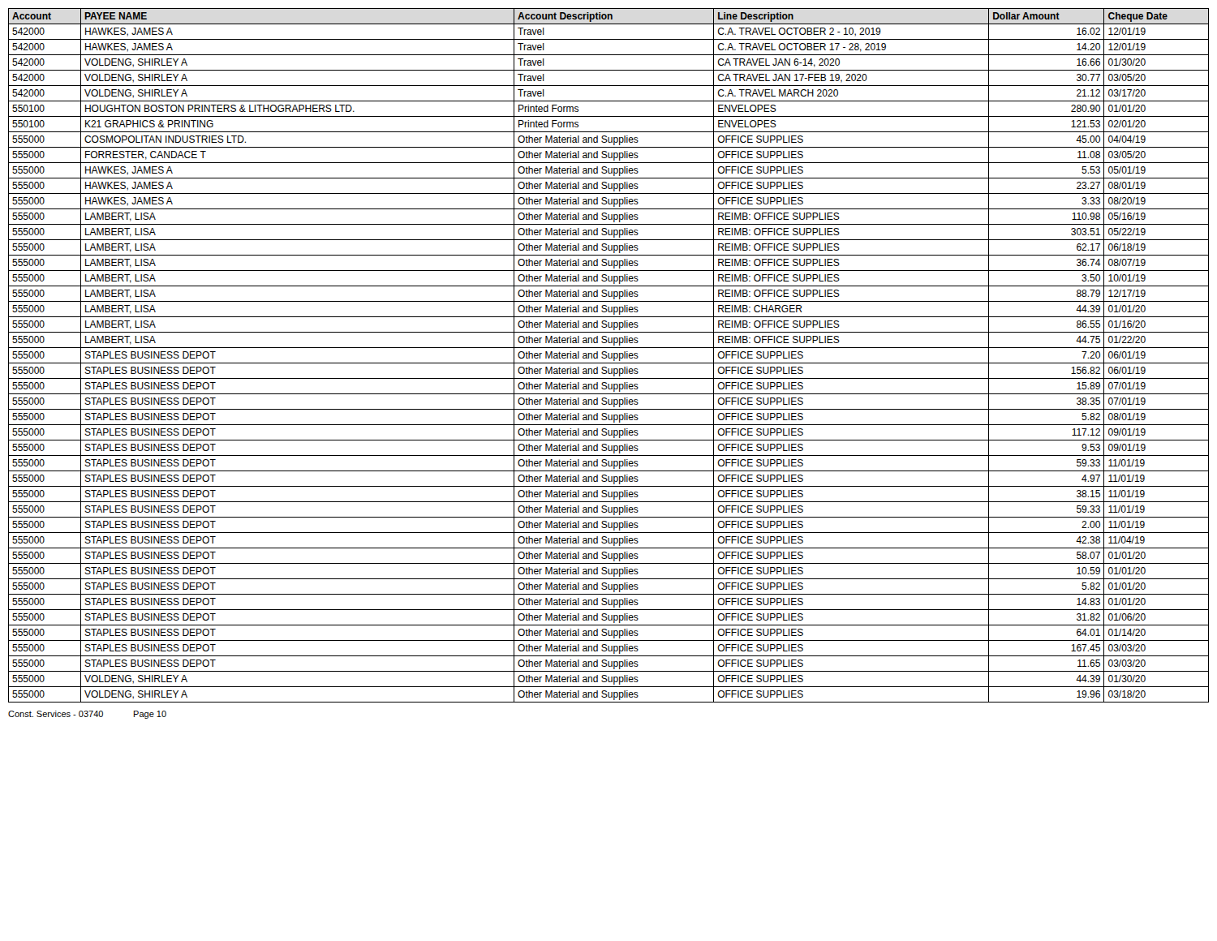| Account | PAYEE NAME | Account Description | Line Description | Dollar Amount | Cheque Date |
| --- | --- | --- | --- | --- | --- |
| 542000 | HAWKES, JAMES A | Travel | C.A. TRAVEL OCTOBER 2 - 10, 2019 | 16.02 | 12/01/19 |
| 542000 | HAWKES, JAMES A | Travel | C.A. TRAVEL OCTOBER 17 - 28, 2019 | 14.20 | 12/01/19 |
| 542000 | VOLDENG, SHIRLEY A | Travel | CA TRAVEL JAN 6-14, 2020 | 16.66 | 01/30/20 |
| 542000 | VOLDENG, SHIRLEY A | Travel | CA TRAVEL JAN 17-FEB 19, 2020 | 30.77 | 03/05/20 |
| 542000 | VOLDENG, SHIRLEY A | Travel | C.A. TRAVEL MARCH 2020 | 21.12 | 03/17/20 |
| 550100 | HOUGHTON BOSTON PRINTERS & LITHOGRAPHERS LTD. | Printed Forms | ENVELOPES | 280.90 | 01/01/20 |
| 550100 | K21 GRAPHICS & PRINTING | Printed Forms | ENVELOPES | 121.53 | 02/01/20 |
| 555000 | COSMOPOLITAN INDUSTRIES LTD. | Other Material and Supplies | OFFICE SUPPLIES | 45.00 | 04/04/19 |
| 555000 | FORRESTER, CANDACE T | Other Material and Supplies | OFFICE SUPPLIES | 11.08 | 03/05/20 |
| 555000 | HAWKES, JAMES A | Other Material and Supplies | OFFICE SUPPLIES | 5.53 | 05/01/19 |
| 555000 | HAWKES, JAMES A | Other Material and Supplies | OFFICE SUPPLIES | 23.27 | 08/01/19 |
| 555000 | HAWKES, JAMES A | Other Material and Supplies | OFFICE SUPPLIES | 3.33 | 08/20/19 |
| 555000 | LAMBERT, LISA | Other Material and Supplies | REIMB: OFFICE SUPPLIES | 110.98 | 05/16/19 |
| 555000 | LAMBERT, LISA | Other Material and Supplies | REIMB: OFFICE SUPPLIES | 303.51 | 05/22/19 |
| 555000 | LAMBERT, LISA | Other Material and Supplies | REIMB: OFFICE SUPPLIES | 62.17 | 06/18/19 |
| 555000 | LAMBERT, LISA | Other Material and Supplies | REIMB: OFFICE SUPPLIES | 36.74 | 08/07/19 |
| 555000 | LAMBERT, LISA | Other Material and Supplies | REIMB: OFFICE SUPPLIES | 3.50 | 10/01/19 |
| 555000 | LAMBERT, LISA | Other Material and Supplies | REIMB: OFFICE SUPPLIES | 88.79 | 12/17/19 |
| 555000 | LAMBERT, LISA | Other Material and Supplies | REIMB: CHARGER | 44.39 | 01/01/20 |
| 555000 | LAMBERT, LISA | Other Material and Supplies | REIMB: OFFICE SUPPLIES | 86.55 | 01/16/20 |
| 555000 | LAMBERT, LISA | Other Material and Supplies | REIMB: OFFICE SUPPLIES | 44.75 | 01/22/20 |
| 555000 | STAPLES BUSINESS DEPOT | Other Material and Supplies | OFFICE SUPPLIES | 7.20 | 06/01/19 |
| 555000 | STAPLES BUSINESS DEPOT | Other Material and Supplies | OFFICE SUPPLIES | 156.82 | 06/01/19 |
| 555000 | STAPLES BUSINESS DEPOT | Other Material and Supplies | OFFICE SUPPLIES | 15.89 | 07/01/19 |
| 555000 | STAPLES BUSINESS DEPOT | Other Material and Supplies | OFFICE SUPPLIES | 38.35 | 07/01/19 |
| 555000 | STAPLES BUSINESS DEPOT | Other Material and Supplies | OFFICE SUPPLIES | 5.82 | 08/01/19 |
| 555000 | STAPLES BUSINESS DEPOT | Other Material and Supplies | OFFICE SUPPLIES | 117.12 | 09/01/19 |
| 555000 | STAPLES BUSINESS DEPOT | Other Material and Supplies | OFFICE SUPPLIES | 9.53 | 09/01/19 |
| 555000 | STAPLES BUSINESS DEPOT | Other Material and Supplies | OFFICE SUPPLIES | 59.33 | 11/01/19 |
| 555000 | STAPLES BUSINESS DEPOT | Other Material and Supplies | OFFICE SUPPLIES | 4.97 | 11/01/19 |
| 555000 | STAPLES BUSINESS DEPOT | Other Material and Supplies | OFFICE SUPPLIES | 38.15 | 11/01/19 |
| 555000 | STAPLES BUSINESS DEPOT | Other Material and Supplies | OFFICE SUPPLIES | 59.33 | 11/01/19 |
| 555000 | STAPLES BUSINESS DEPOT | Other Material and Supplies | OFFICE SUPPLIES | 2.00 | 11/01/19 |
| 555000 | STAPLES BUSINESS DEPOT | Other Material and Supplies | OFFICE SUPPLIES | 42.38 | 11/04/19 |
| 555000 | STAPLES BUSINESS DEPOT | Other Material and Supplies | OFFICE SUPPLIES | 58.07 | 01/01/20 |
| 555000 | STAPLES BUSINESS DEPOT | Other Material and Supplies | OFFICE SUPPLIES | 10.59 | 01/01/20 |
| 555000 | STAPLES BUSINESS DEPOT | Other Material and Supplies | OFFICE SUPPLIES | 5.82 | 01/01/20 |
| 555000 | STAPLES BUSINESS DEPOT | Other Material and Supplies | OFFICE SUPPLIES | 14.83 | 01/01/20 |
| 555000 | STAPLES BUSINESS DEPOT | Other Material and Supplies | OFFICE SUPPLIES | 31.82 | 01/06/20 |
| 555000 | STAPLES BUSINESS DEPOT | Other Material and Supplies | OFFICE SUPPLIES | 64.01 | 01/14/20 |
| 555000 | STAPLES BUSINESS DEPOT | Other Material and Supplies | OFFICE SUPPLIES | 167.45 | 03/03/20 |
| 555000 | STAPLES BUSINESS DEPOT | Other Material and Supplies | OFFICE SUPPLIES | 11.65 | 03/03/20 |
| 555000 | VOLDENG, SHIRLEY A | Other Material and Supplies | OFFICE SUPPLIES | 44.39 | 01/30/20 |
| 555000 | VOLDENG, SHIRLEY A | Other Material and Supplies | OFFICE SUPPLIES | 19.96 | 03/18/20 |
Const. Services - 03740 Page 10